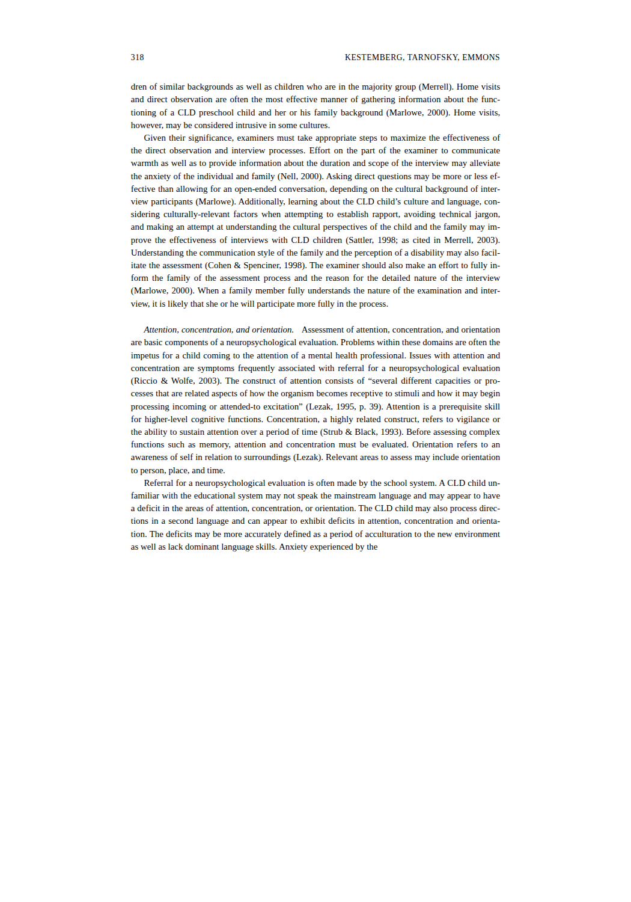318 Kestemberg, Tarnofsky, Emmons
dren of similar backgrounds as well as children who are in the majority group (Merrell). Home visits and direct observation are often the most effective manner of gathering information about the functioning of a CLD preschool child and her or his family background (Marlowe, 2000). Home visits, however, may be considered intrusive in some cultures.
Given their significance, examiners must take appropriate steps to maximize the effectiveness of the direct observation and interview processes. Effort on the part of the examiner to communicate warmth as well as to provide information about the duration and scope of the interview may alleviate the anxiety of the individual and family (Nell, 2000). Asking direct questions may be more or less effective than allowing for an open-ended conversation, depending on the cultural background of interview participants (Marlowe). Additionally, learning about the CLD child’s culture and language, considering culturally-relevant factors when attempting to establish rapport, avoiding technical jargon, and making an attempt at understanding the cultural perspectives of the child and the family may improve the effectiveness of interviews with CLD children (Sattler, 1998; as cited in Merrell, 2003). Understanding the communication style of the family and the perception of a disability may also facilitate the assessment (Cohen & Spenciner, 1998). The examiner should also make an effort to fully inform the family of the assessment process and the reason for the detailed nature of the interview (Marlowe, 2000). When a family member fully understands the nature of the examination and interview, it is likely that she or he will participate more fully in the process.
Attention, concentration, and orientation. Assessment of attention, concentration, and orientation are basic components of a neuropsychological evaluation. Problems within these domains are often the impetus for a child coming to the attention of a mental health professional. Issues with attention and concentration are symptoms frequently associated with referral for a neuropsychological evaluation (Riccio & Wolfe, 2003). The construct of attention consists of “several different capacities or processes that are related aspects of how the organism becomes receptive to stimuli and how it may begin processing incoming or attended-to excitation” (Lezak, 1995, p. 39). Attention is a prerequisite skill for higher-level cognitive functions. Concentration, a highly related construct, refers to vigilance or the ability to sustain attention over a period of time (Strub & Black, 1993). Before assessing complex functions such as memory, attention and concentration must be evaluated. Orientation refers to an awareness of self in relation to surroundings (Lezak). Relevant areas to assess may include orientation to person, place, and time.
Referral for a neuropsychological evaluation is often made by the school system. A CLD child unfamiliar with the educational system may not speak the mainstream language and may appear to have a deficit in the areas of attention, concentration, or orientation. The CLD child may also process directions in a second language and can appear to exhibit deficits in attention, concentration and orientation. The deficits may be more accurately defined as a period of acculturation to the new environment as well as lack dominant language skills. Anxiety experienced by the